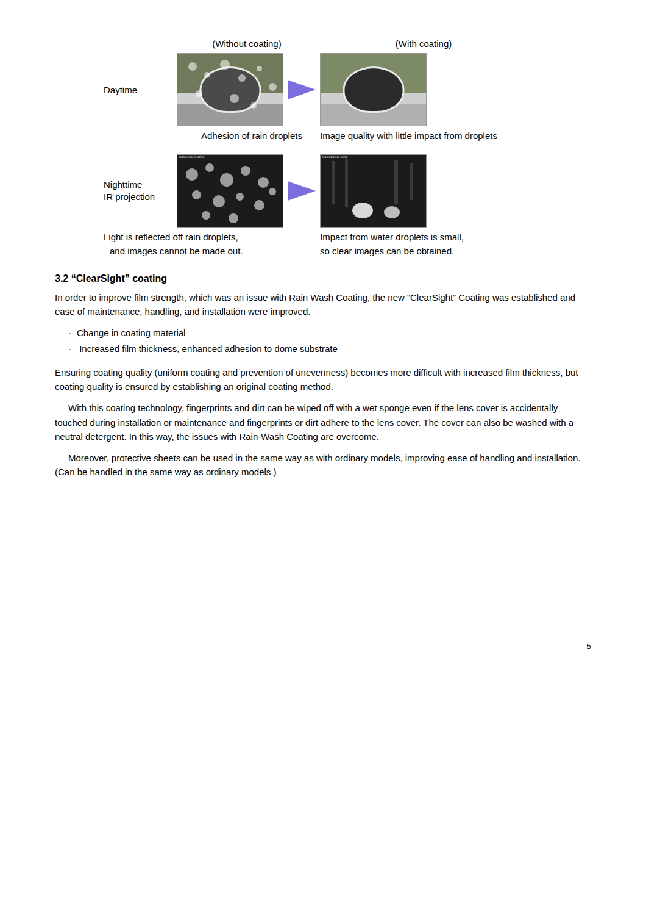(Without coating)
(With coating)
Daytime
Adhesion of rain droplets
Image quality with little impact from droplets
Nighttime
IR projection
2013/04/05 20:14:32
2013/04/05 20:14:32
Light is reflected off rain droplets,
and images cannot be made out.
Impact from water droplets is small,
so clear images can be obtained.
3.2 “ClearSight” coating
In order to improve film strength, which was an issue with Rain Wash Coating, the new “ClearSight” Coating was established and ease of maintenance, handling, and installation were improved.
·Change in coating material
· Increased film thickness, enhanced adhesion to dome substrate
Ensuring coating quality (uniform coating and prevention of unevenness) becomes more difficult with increased film thickness, but coating quality is ensured by establishing an original coating method.
With this coating technology, fingerprints and dirt can be wiped off with a wet sponge even if the lens cover is accidentally touched during installation or maintenance and fingerprints or dirt adhere to the lens cover. The cover can also be washed with a neutral detergent. In this way, the issues with Rain-Wash Coating are overcome.
Moreover, protective sheets can be used in the same way as with ordinary models, improving ease of handling and installation. (Can be handled in the same way as ordinary models.)
5